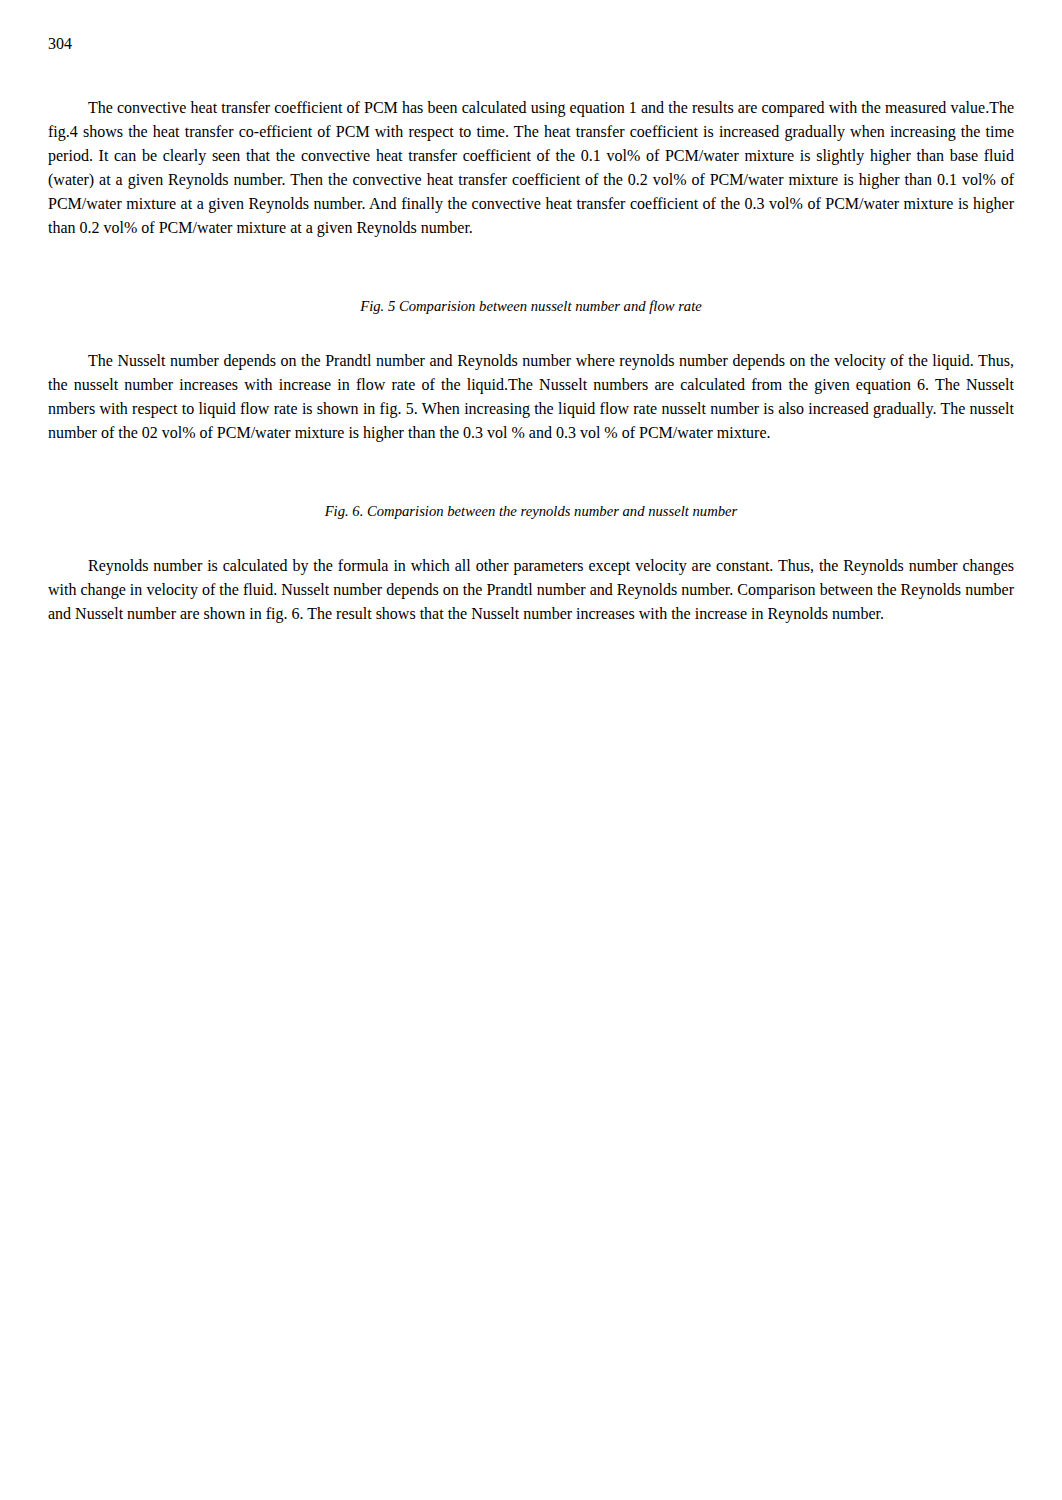304
The convective heat transfer coefficient of PCM has been calculated using equation 1 and the results are compared with the measured value.The fig.4 shows the heat transfer co-efficient of PCM with respect to time. The heat transfer coefficient is increased gradually when increasing the time period. It can be clearly seen that the convective heat transfer coefficient of the 0.1 vol% of PCM/water mixture is slightly higher than base fluid (water) at a given Reynolds number. Then the convective heat transfer coefficient of the 0.2 vol% of PCM/water mixture is higher than 0.1 vol% of PCM/water mixture at a given Reynolds number. And finally the convective heat transfer coefficient of the 0.3 vol% of PCM/water mixture is higher than 0.2 vol% of PCM/water mixture at a given Reynolds number.
Fig. 5 Comparision between nusselt number and flow rate
The Nusselt number depends on the Prandtl number and Reynolds number where reynolds number depends on the velocity of the liquid. Thus, the nusselt number increases with increase in flow rate of the liquid.The Nusselt numbers are calculated from the given equation 6. The Nusselt nmbers with respect to liquid flow rate is shown in fig. 5. When increasing the liquid flow rate nusselt number is also increased gradually. The nusselt number of the 02 vol% of PCM/water mixture is higher than the 0.3 vol % and 0.3 vol % of PCM/water mixture.
Fig. 6. Comparision between the reynolds number and nusselt number
Reynolds number is calculated by the formula in which all other parameters except velocity are constant. Thus, the Reynolds number changes with change in velocity of the fluid. Nusselt number depends on the Prandtl number and Reynolds number. Comparison between the Reynolds number and Nusselt number are shown in fig. 6. The result shows that the Nusselt number increases with the increase in Reynolds number.